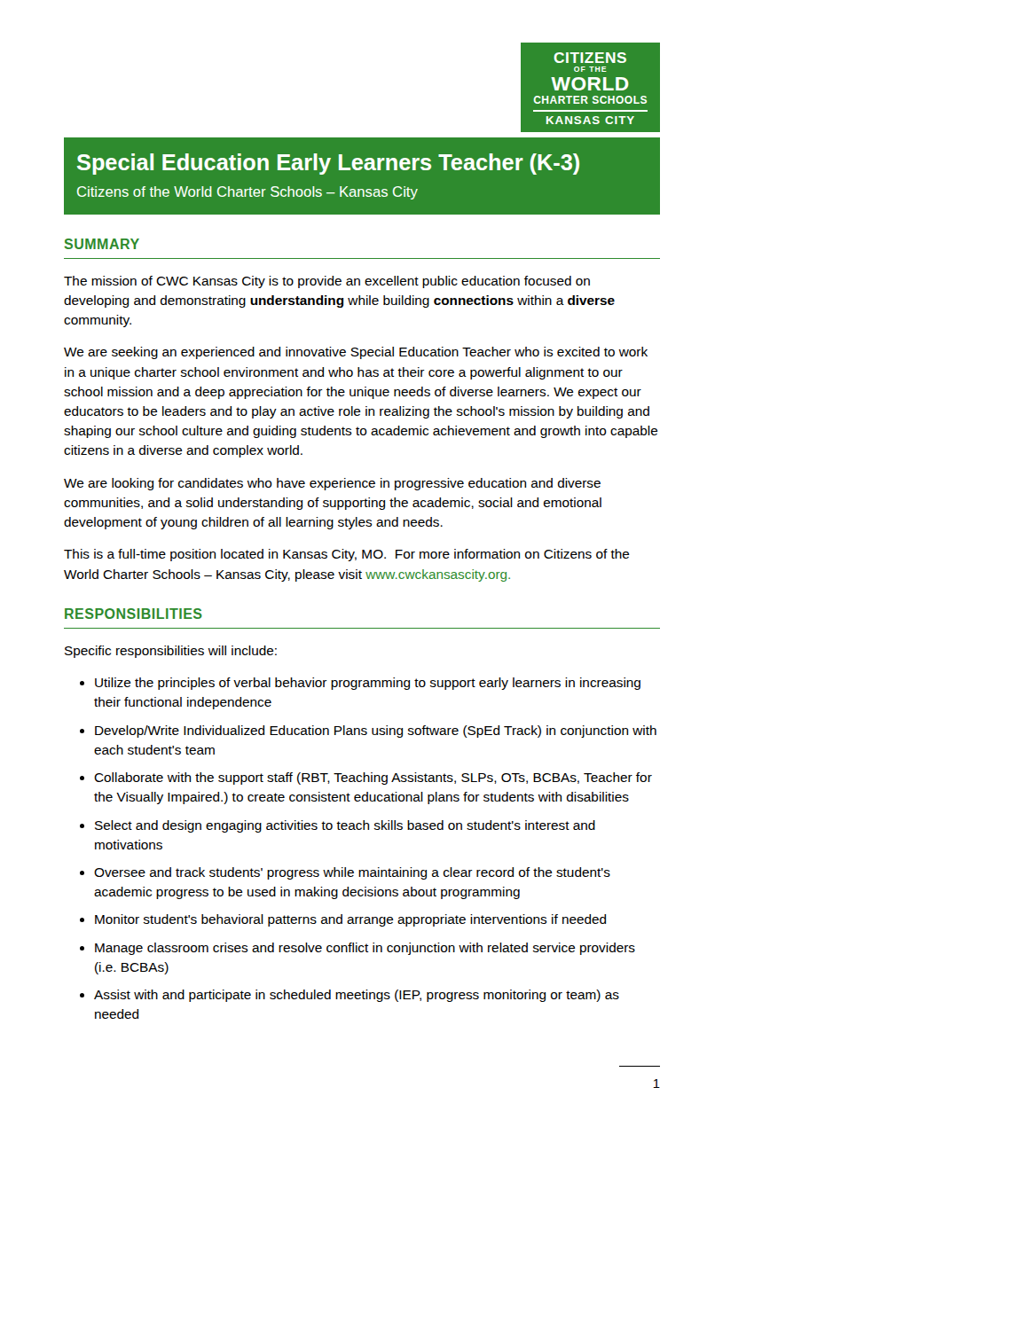CITIZENS OF THE WORLD CHARTER SCHOOLS
KANSAS CITY
Special Education Early Learners Teacher (K-3)
Citizens of the World Charter Schools – Kansas City
Summary
The mission of CWC Kansas City is to provide an excellent public education focused on developing and demonstrating understanding while building connections within a diverse community.
We are seeking an experienced and innovative Special Education Teacher who is excited to work in a unique charter school environment and who has at their core a powerful alignment to our school mission and a deep appreciation for the unique needs of diverse learners. We expect our educators to be leaders and to play an active role in realizing the school's mission by building and shaping our school culture and guiding students to academic achievement and growth into capable citizens in a diverse and complex world.
We are looking for candidates who have experience in progressive education and diverse communities, and a solid understanding of supporting the academic, social and emotional development of young children of all learning styles and needs.
This is a full-time position located in Kansas City, MO. For more information on Citizens of the World Charter Schools – Kansas City, please visit www.cwckansascity.org.
Responsibilities
Specific responsibilities will include:
Utilize the principles of verbal behavior programming to support early learners in increasing their functional independence
Develop/Write Individualized Education Plans using software (SpEd Track) in conjunction with each student's team
Collaborate with the support staff (RBT, Teaching Assistants, SLPs, OTs, BCBAs, Teacher for the Visually Impaired.) to create consistent educational plans for students with disabilities
Select and design engaging activities to teach skills based on student's interest and motivations
Oversee and track students' progress while maintaining a clear record of the student's academic progress to be used in making decisions about programming
Monitor student's behavioral patterns and arrange appropriate interventions if needed
Manage classroom crises and resolve conflict in conjunction with related service providers (i.e. BCBAs)
Assist with and participate in scheduled meetings (IEP, progress monitoring or team) as needed
1